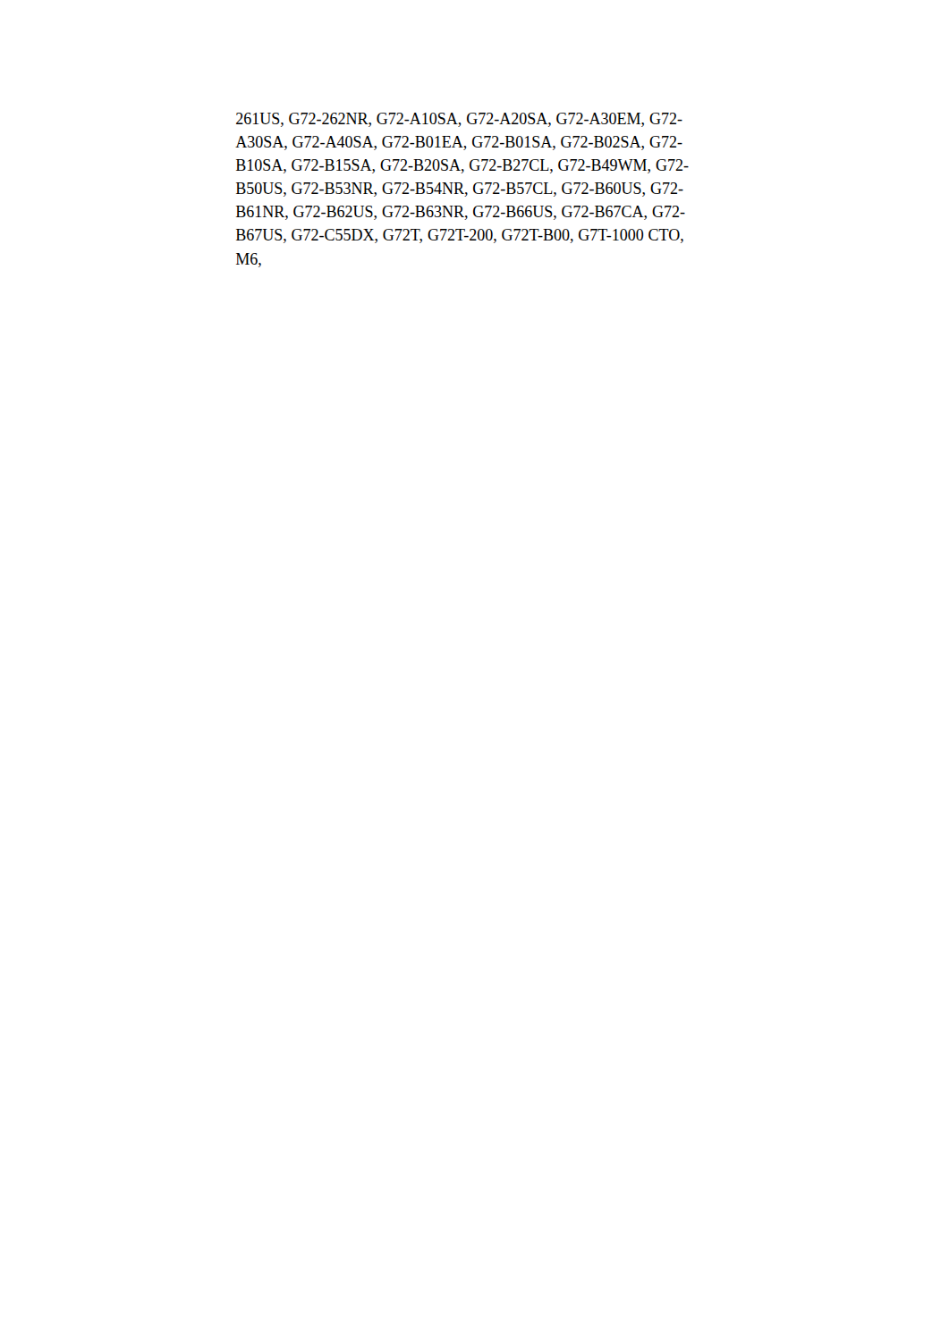261US, G72-262NR, G72-A10SA, G72-A20SA, G72-A30EM, G72-A30SA, G72-A40SA, G72-B01EA, G72-B01SA, G72-B02SA, G72-B10SA, G72-B15SA, G72-B20SA, G72-B27CL, G72-B49WM, G72-B50US, G72-B53NR, G72-B54NR, G72-B57CL, G72-B60US, G72-B61NR, G72-B62US, G72-B63NR, G72-B66US, G72-B67CA, G72-B67US, G72-C55DX, G72T, G72T-200, G72T-B00, G7T-1000 CTO, M6,